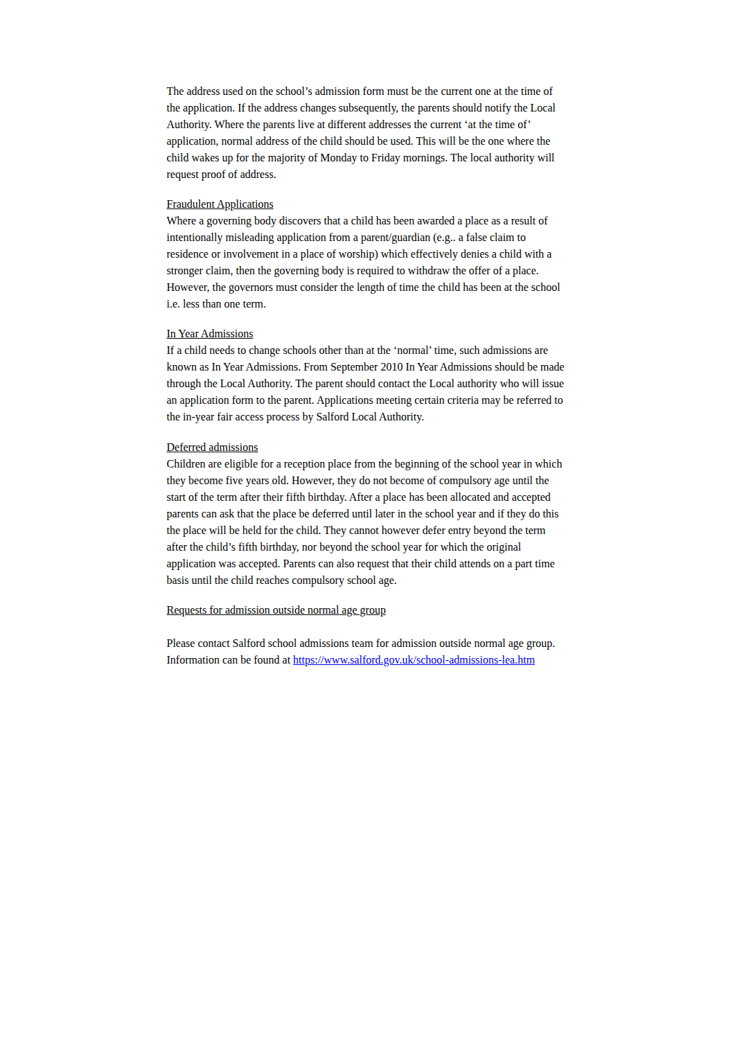The address used on the school’s admission form must be the current one at the time of the application. If the address changes subsequently, the parents should notify the Local Authority. Where the parents live at different addresses the current ‘at the time of’ application, normal address of the child should be used. This will be the one where the child wakes up for the majority of Monday to Friday mornings. The local authority will request proof of address.
Fraudulent Applications
Where a governing body discovers that a child has been awarded a place as a result of intentionally misleading application from a parent/guardian (e.g.. a false claim to residence or involvement in a place of worship) which effectively denies a child with a stronger claim, then the governing body is required to withdraw the offer of a place. However, the governors must consider the length of time the child has been at the school i.e. less than one term.
In Year Admissions
If a child needs to change schools other than at the ‘normal’ time, such admissions are known as In Year Admissions. From September 2010 In Year Admissions should be made through the Local Authority. The parent should contact the Local authority who will issue an application form to the parent. Applications meeting certain criteria may be referred to the in-year fair access process by Salford Local Authority.
Deferred admissions
Children are eligible for a reception place from the beginning of the school year in which they become five years old. However, they do not become of compulsory age until the start of the term after their fifth birthday. After a place has been allocated and accepted parents can ask that the place be deferred until later in the school year and if they do this the place will be held for the child. They cannot however defer entry beyond the term after the child’s fifth birthday, nor beyond the school year for which the original application was accepted. Parents can also request that their child attends on a part time basis until the child reaches compulsory school age.
Requests for admission outside normal age group
Please contact Salford school admissions team for admission outside normal age group. Information can be found at https://www.salford.gov.uk/school-admissions-lea.htm